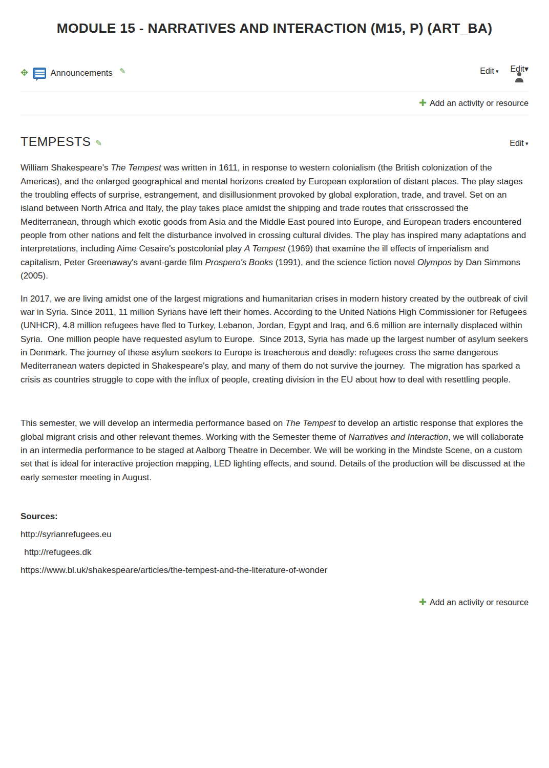MODULE 15 - NARRATIVES AND INTERACTION (M15, P) (ART_BA)
✥ Announcements ✎
Edit▾
Edit▾
✚ Add an activity or resource
TEMPESTS
✎ Edit▾
William Shakespeare's The Tempest was written in 1611, in response to western colonialism (the British colonization of the Americas), and the enlarged geographical and mental horizons created by European exploration of distant places. The play stages the troubling effects of surprise, estrangement, and disillusionment provoked by global exploration, trade, and travel. Set on an island between North Africa and Italy, the play takes place amidst the shipping and trade routes that crisscrossed the Mediterranean, through which exotic goods from Asia and the Middle East poured into Europe, and European traders encountered people from other nations and felt the disturbance involved in crossing cultural divides. The play has inspired many adaptations and interpretations, including Aime Cesaire's postcolonial play A Tempest (1969) that examine the ill effects of imperialism and capitalism, Peter Greenaway's avant-garde film Prospero's Books (1991), and the science fiction novel Olympos by Dan Simmons (2005).
In 2017, we are living amidst one of the largest migrations and humanitarian crises in modern history created by the outbreak of civil war in Syria. Since 2011, 11 million Syrians have left their homes. According to the United Nations High Commissioner for Refugees (UNHCR), 4.8 million refugees have fled to Turkey, Lebanon, Jordan, Egypt and Iraq, and 6.6 million are internally displaced within Syria. One million people have requested asylum to Europe. Since 2013, Syria has made up the largest number of asylum seekers in Denmark. The journey of these asylum seekers to Europe is treacherous and deadly: refugees cross the same dangerous Mediterranean waters depicted in Shakespeare's play, and many of them do not survive the journey. The migration has sparked a crisis as countries struggle to cope with the influx of people, creating division in the EU about how to deal with resettling people.
This semester, we will develop an intermedia performance based on The Tempest to develop an artistic response that explores the global migrant crisis and other relevant themes. Working with the Semester theme of Narratives and Interaction, we will collaborate in an intermedia performance to be staged at Aalborg Theatre in December. We will be working in the Mindste Scene, on a custom set that is ideal for interactive projection mapping, LED lighting effects, and sound. Details of the production will be discussed at the early semester meeting in August.
Sources:
http://syrianrefugees.eu
http://refugees.dk
https://www.bl.uk/shakespeare/articles/the-tempest-and-the-literature-of-wonder
✚ Add an activity or resource